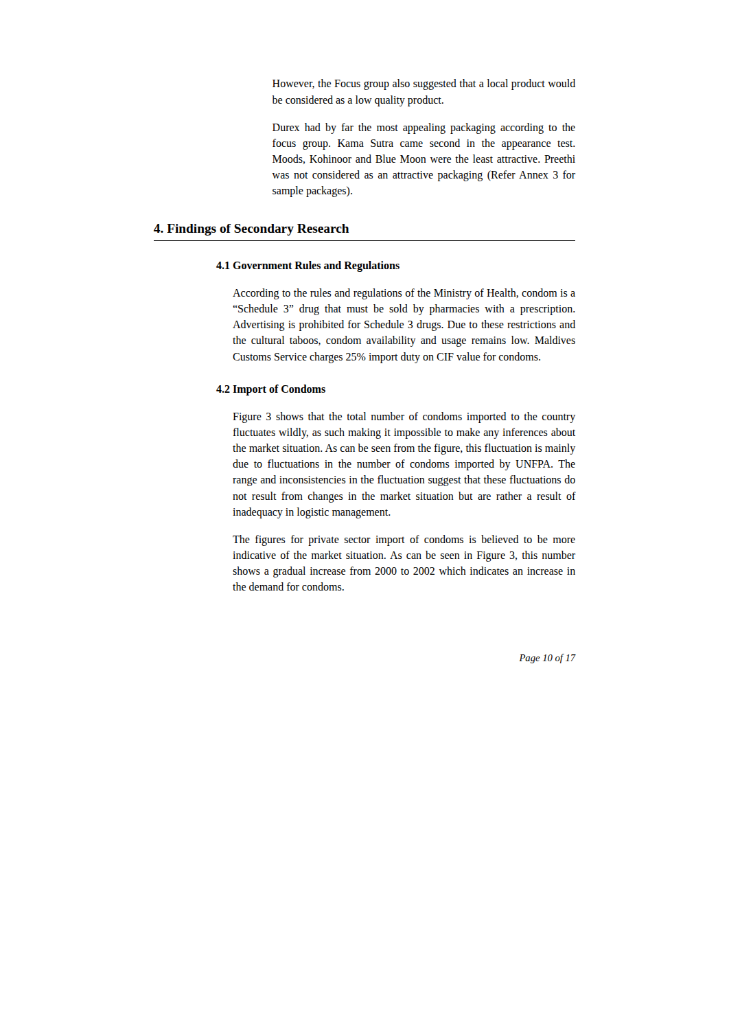However, the Focus group also suggested that a local product would be considered as a low quality product.
Durex had by far the most appealing packaging according to the focus group. Kama Sutra came second in the appearance test. Moods, Kohinoor and Blue Moon were the least attractive. Preethi was not considered as an attractive packaging (Refer Annex 3 for sample packages).
4. Findings of Secondary Research
4.1 Government Rules and Regulations
According to the rules and regulations of the Ministry of Health, condom is a “Schedule 3” drug that must be sold by pharmacies with a prescription. Advertising is prohibited for Schedule 3 drugs. Due to these restrictions and the cultural taboos, condom availability and usage remains low. Maldives Customs Service charges 25% import duty on CIF value for condoms.
4.2 Import of Condoms
Figure 3 shows that the total number of condoms imported to the country fluctuates wildly, as such making it impossible to make any inferences about the market situation. As can be seen from the figure, this fluctuation is mainly due to fluctuations in the number of condoms imported by UNFPA. The range and inconsistencies in the fluctuation suggest that these fluctuations do not result from changes in the market situation but are rather a result of inadequacy in logistic management.
The figures for private sector import of condoms is believed to be more indicative of the market situation. As can be seen in Figure 3, this number shows a gradual increase from 2000 to 2002 which indicates an increase in the demand for condoms.
Page 10 of 17